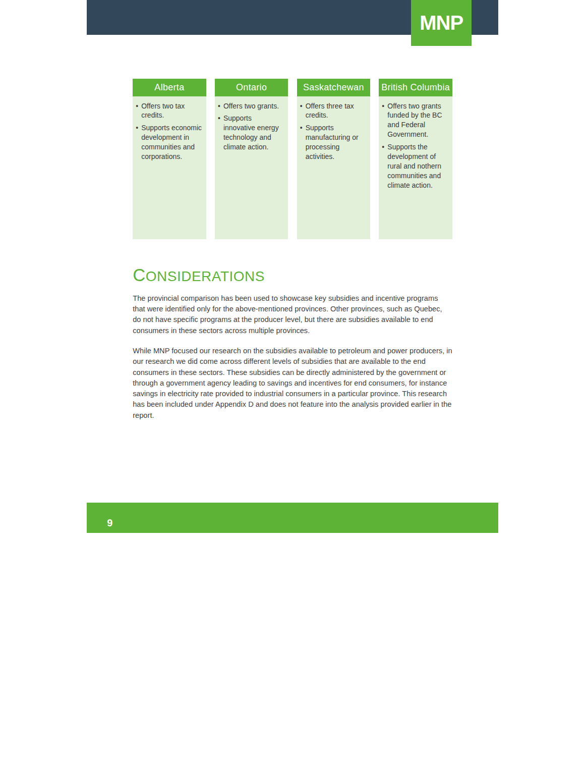MNP
Alberta
Offers two tax credits.
Supports economic development in communities and corporations.
Ontario
Offers two grants.
Supports innovative energy technology and climate action.
Saskatchewan
Offers three tax credits.
Supports manufacturing or processing activities.
British Columbia
Offers two grants funded by the BC and Federal Government.
Supports the development of rural and nothern communities and climate action.
CONSIDERATIONS
The provincial comparison has been used to showcase key subsidies and incentive programs that were identified only for the above-mentioned provinces. Other provinces, such as Quebec, do not have specific programs at the producer level, but there are subsidies available to end consumers in these sectors across multiple provinces.
While MNP focused our research on the subsidies available to petroleum and power producers, in our research we did come across different levels of subsidies that are available to the end consumers in these sectors. These subsidies can be directly administered by the government or through a government agency leading to savings and incentives for end consumers, for instance savings in electricity rate provided to industrial consumers in a particular province. This research has been included under Appendix D and does not feature into the analysis provided earlier in the report.
9